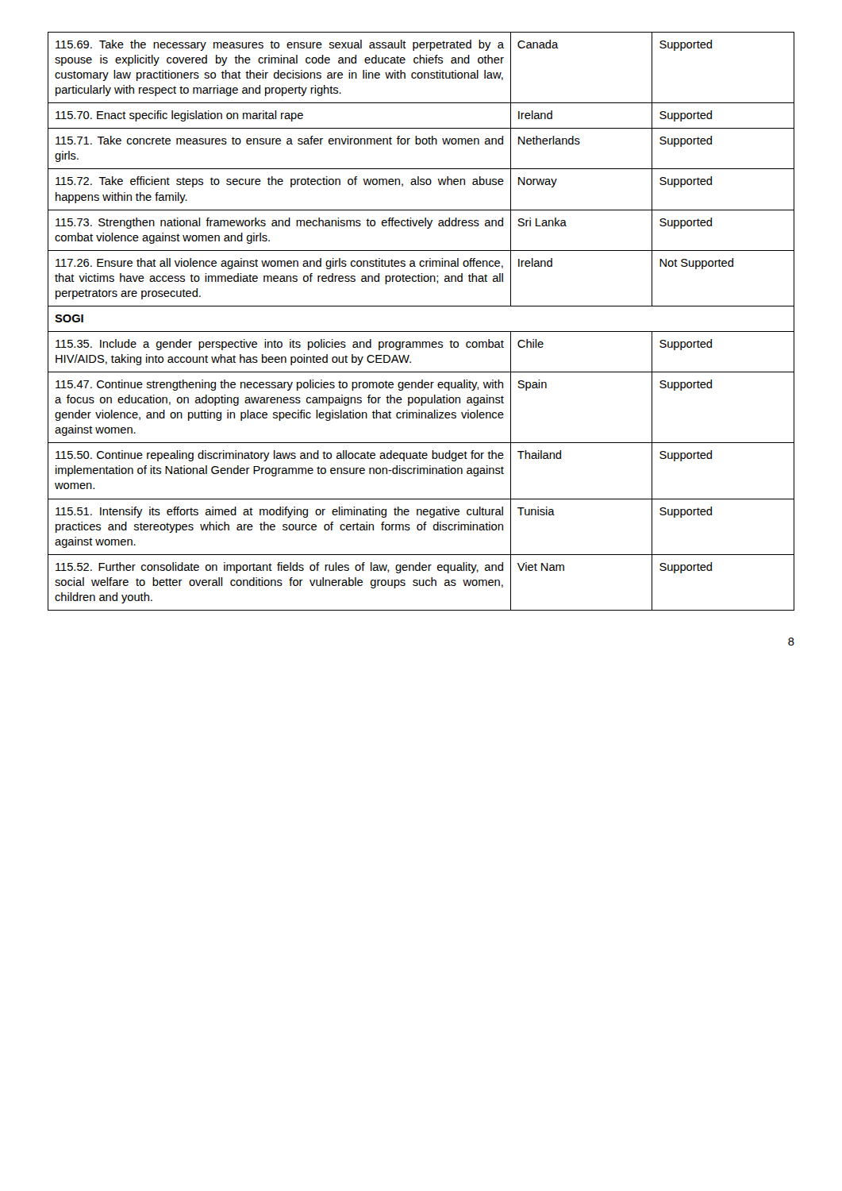| 115.69. Take the necessary measures to ensure sexual assault perpetrated by a spouse is explicitly covered by the criminal code and educate chiefs and other customary law practitioners so that their decisions are in line with constitutional law, particularly with respect to marriage and property rights. | Canada | Supported |
| 115.70. Enact specific legislation on marital rape | Ireland | Supported |
| 115.71. Take concrete measures to ensure a safer environment for both women and girls. | Netherlands | Supported |
| 115.72. Take efficient steps to secure the protection of women, also when abuse happens within the family. | Norway | Supported |
| 115.73. Strengthen national frameworks and mechanisms to effectively address and combat violence against women and girls. | Sri Lanka | Supported |
| 117.26. Ensure that all violence against women and girls constitutes a criminal offence, that victims have access to immediate means of redress and protection; and that all perpetrators are prosecuted. | Ireland | Not Supported |
| SOGI |
| 115.35. Include a gender perspective into its policies and programmes to combat HIV/AIDS, taking into account what has been pointed out by CEDAW. | Chile | Supported |
| 115.47. Continue strengthening the necessary policies to promote gender equality, with a focus on education, on adopting awareness campaigns for the population against gender violence, and on putting in place specific legislation that criminalizes violence against women. | Spain | Supported |
| 115.50. Continue repealing discriminatory laws and to allocate adequate budget for the implementation of its National Gender Programme to ensure non-discrimination against women. | Thailand | Supported |
| 115.51. Intensify its efforts aimed at modifying or eliminating the negative cultural practices and stereotypes which are the source of certain forms of discrimination against women. | Tunisia | Supported |
| 115.52. Further consolidate on important fields of rules of law, gender equality, and social welfare to better overall conditions for vulnerable groups such as women, children and youth. | Viet Nam | Supported |
8